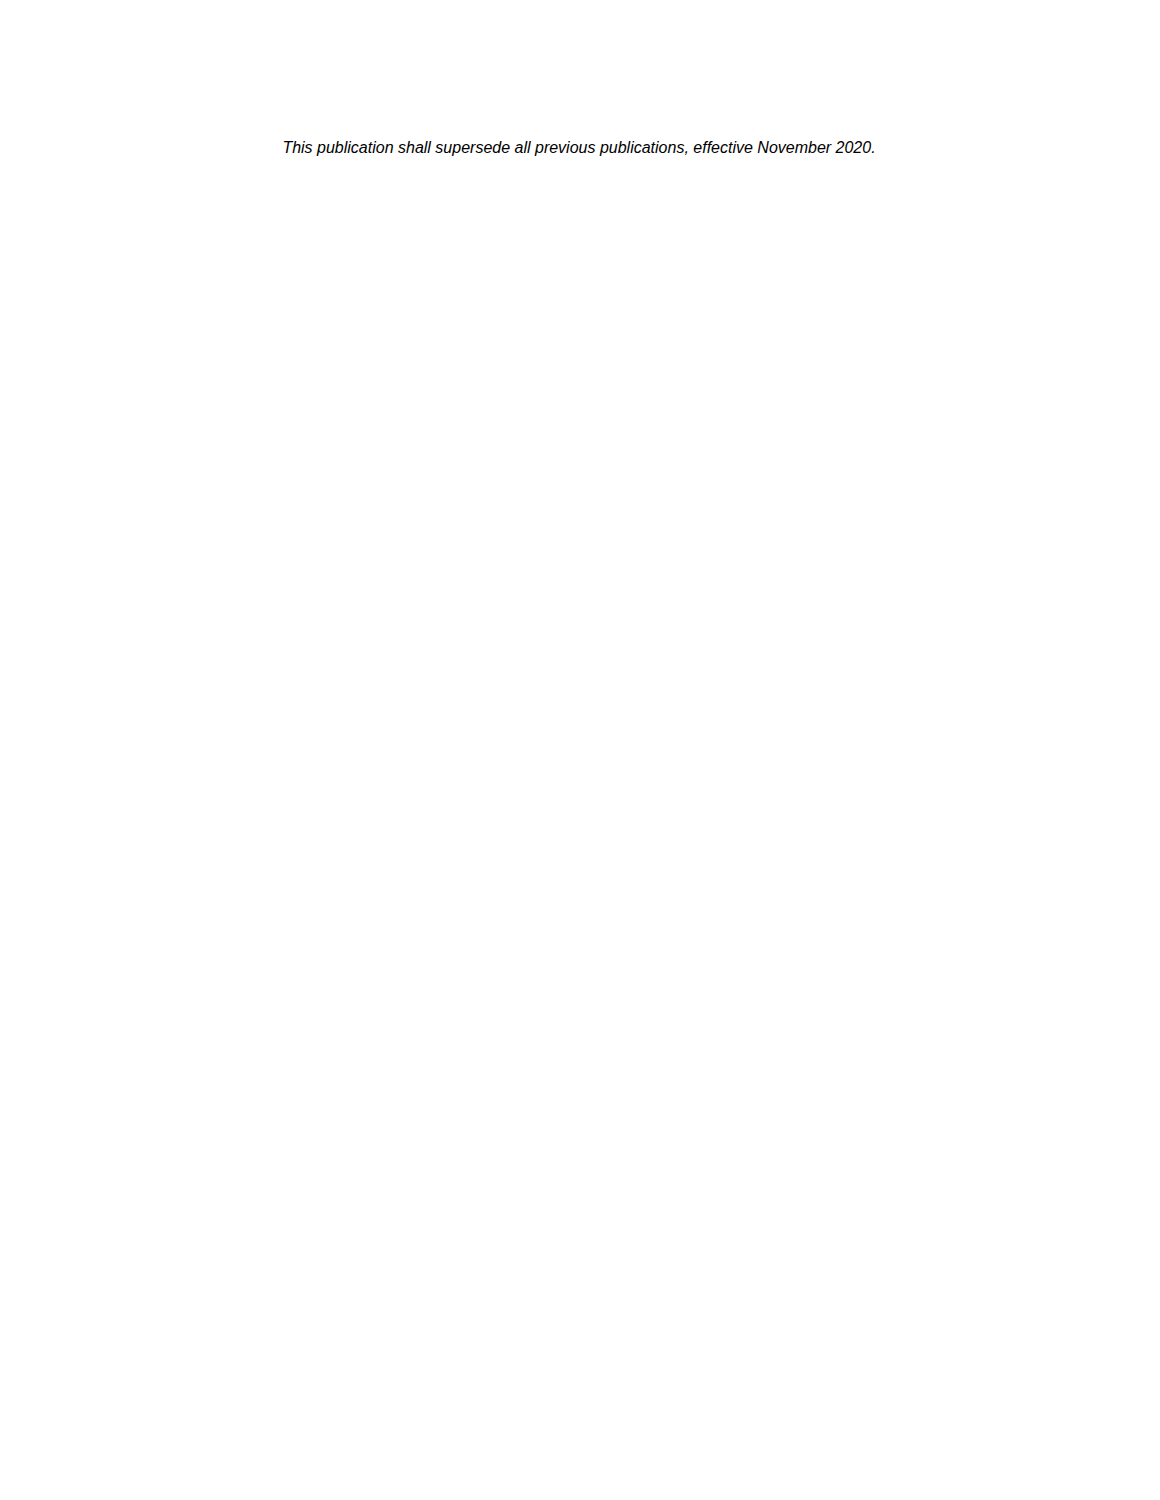This publication shall supersede all previous publications, effective November 2020.